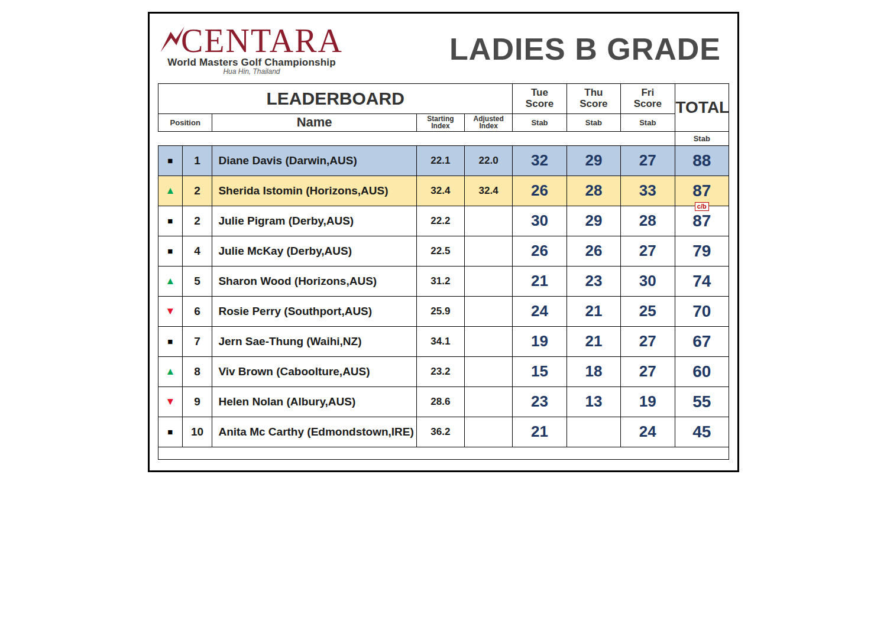🗲CENTARA
World Masters Golf Championship
Hua Hin, Thailand
LADIES B GRADE
| LEADERBOARD | Tue Score | Thu Score | Fri Score | TOTAL |
| --- | --- | --- | --- | --- |
| Position | Name | Starting Index | Adjusted Index | Stab | Stab | Stab |
| | Stab |
| ■ | 1 | Diane Davis (Darwin,AUS) | 22.1 | 22.0 | 32 | 29 | 27 | 88 |
| ▲ | 2 | Sherida Istomin (Horizons,AUS) | 32.4 | 32.4 | 26 | 28 | 33 | 87 c/b |
| ■ | 2 | Julie Pigram (Derby,AUS) | 22.2 | | 30 | 29 | 28 | 87 |
| ■ | 4 | Julie McKay (Derby,AUS) | 22.5 | | 26 | 26 | 27 | 79 |
| ▲ | 5 | Sharon Wood (Horizons,AUS) | 31.2 | | 21 | 23 | 30 | 74 |
| ▼ | 6 | Rosie Perry (Southport,AUS) | 25.9 | | 24 | 21 | 25 | 70 |
| ■ | 7 | Jern Sae-Thung (Waihi,NZ) | 34.1 | | 19 | 21 | 27 | 67 |
| ▲ | 8 | Viv Brown (Caboolture,AUS) | 23.2 | | 15 | 18 | 27 | 60 |
| ▼ | 9 | Helen Nolan (Albury,AUS) | 28.6 | | 23 | 13 | 19 | 55 |
| ■ | 10 | Anita Mc Carthy (Edmondstown,IRE) | 36.2 | | 21 | | 24 | 45 |